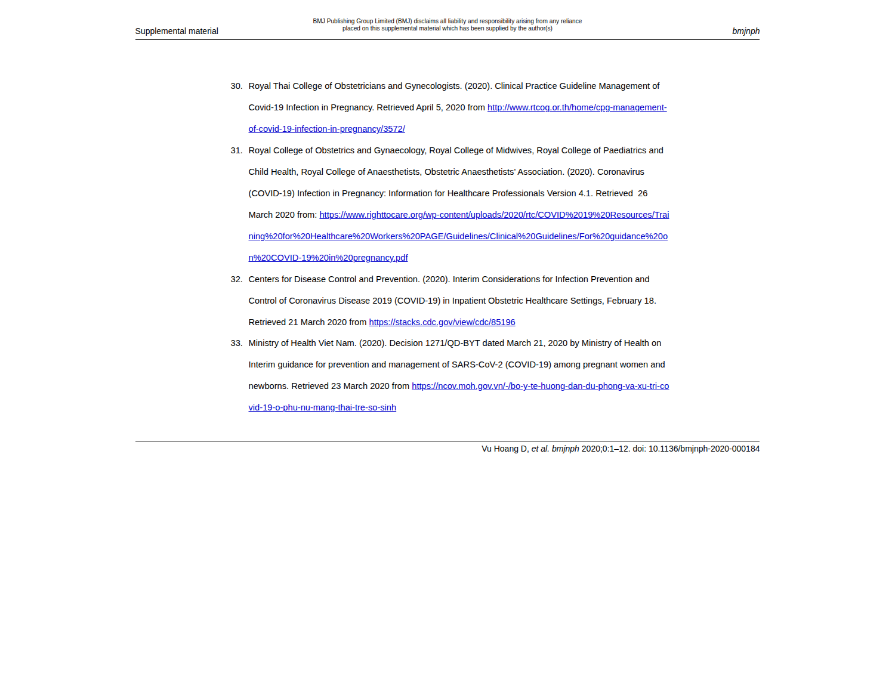Supplemental material
BMJ Publishing Group Limited (BMJ) disclaims all liability and responsibility arising from any reliance
placed on this supplemental material which has been supplied by the author(s)
bmjnph
30. Royal Thai College of Obstetricians and Gynecologists. (2020). Clinical Practice Guideline Management of Covid-19 Infection in Pregnancy. Retrieved April 5, 2020 from http://www.rtcog.or.th/home/cpg-management-of-covid-19-infection-in-pregnancy/3572/
31. Royal College of Obstetrics and Gynaecology, Royal College of Midwives, Royal College of Paediatrics and Child Health, Royal College of Anaesthetists, Obstetric Anaesthetists’ Association. (2020). Coronavirus (COVID-19) Infection in Pregnancy: Information for Healthcare Professionals Version 4.1. Retrieved 26 March 2020 from: https://www.righttocare.org/wp-content/uploads/2020/rtc/COVID%2019%20Resources/Training%20for%20Healthcare%20Workers%20PAGE/Guidelines/Clinical%20Guidelines/For%20guidance%20on%20COVID-19%20in%20pregnancy.pdf
32. Centers for Disease Control and Prevention. (2020). Interim Considerations for Infection Prevention and Control of Coronavirus Disease 2019 (COVID-19) in Inpatient Obstetric Healthcare Settings, February 18. Retrieved 21 March 2020 from https://stacks.cdc.gov/view/cdc/85196
33. Ministry of Health Viet Nam. (2020). Decision 1271/QD-BYT dated March 21, 2020 by Ministry of Health on Interim guidance for prevention and management of SARS-CoV-2 (COVID-19) among pregnant women and newborns. Retrieved 23 March 2020 from https://ncov.moh.gov.vn/-/bo-y-te-huong-dan-du-phong-va-xu-tri-covid-19-o-phu-nu-mang-thai-tre-so-sinh
Vu Hoang D, et al. bmjnph 2020;0:1–12. doi: 10.1136/bmjnph-2020-000184